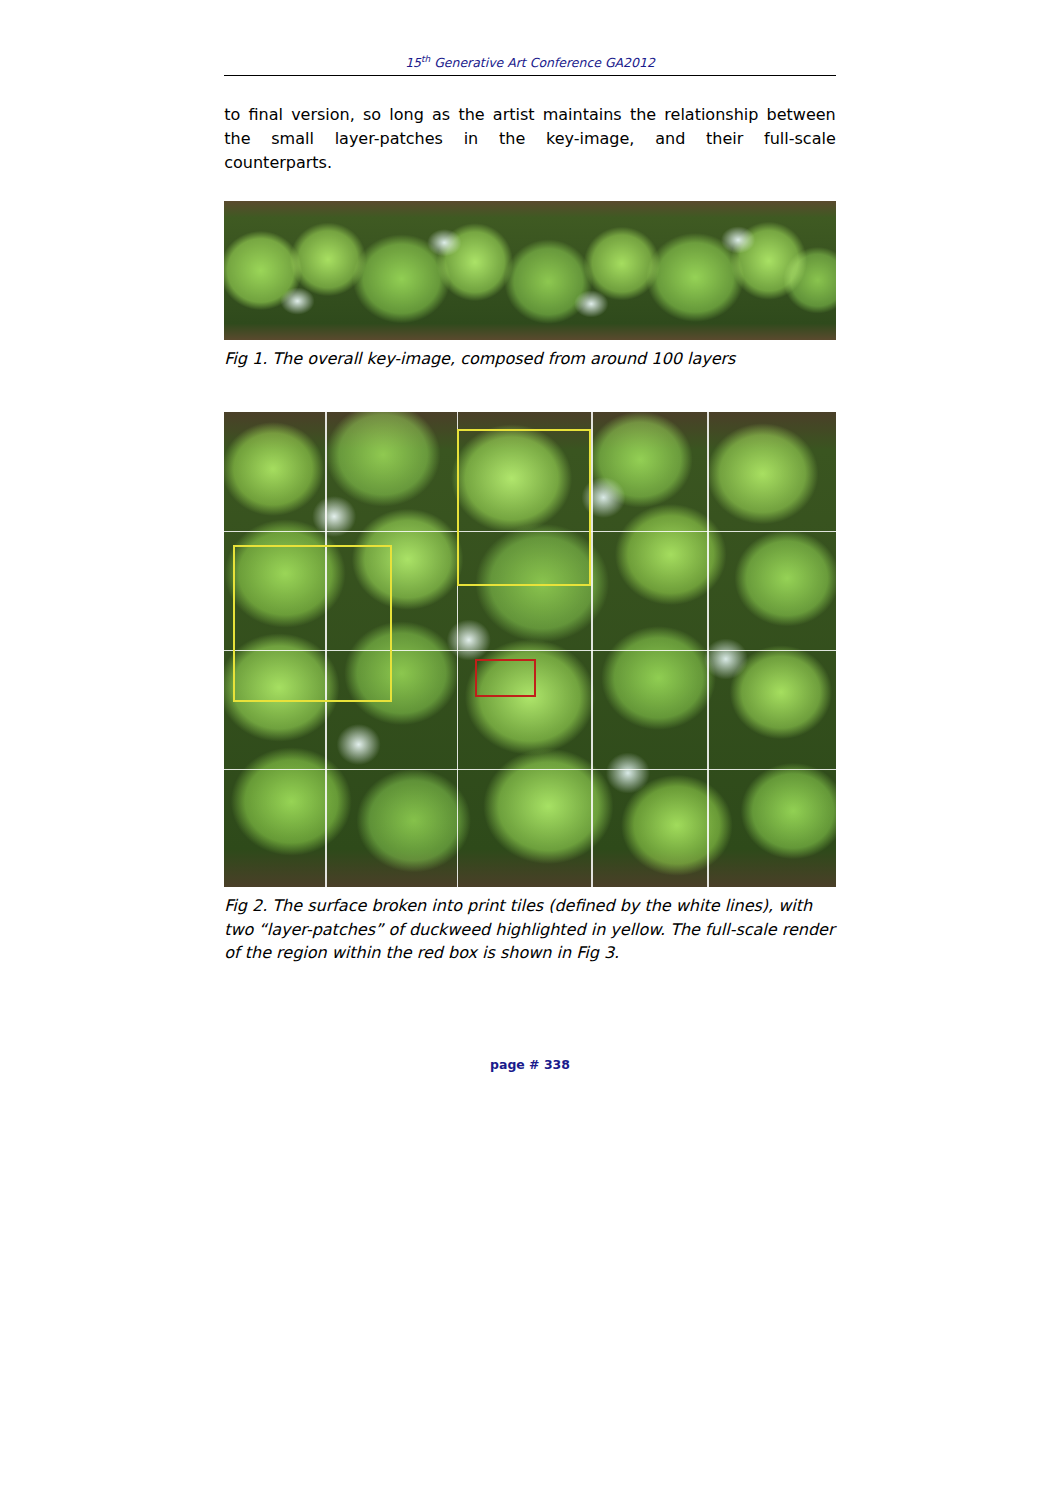15th Generative Art Conference GA2012
to final version, so long as the artist maintains the relationship between the small layer-patches in the key-image, and their full-scale counterparts.
Fig 1. The overall key-image, composed from around 100 layers
Fig 2. The surface broken into print tiles (defined by the white lines), with two “layer-patches” of duckweed highlighted in yellow. The full-scale render of the region within the red box is shown in Fig 3.
page # 338